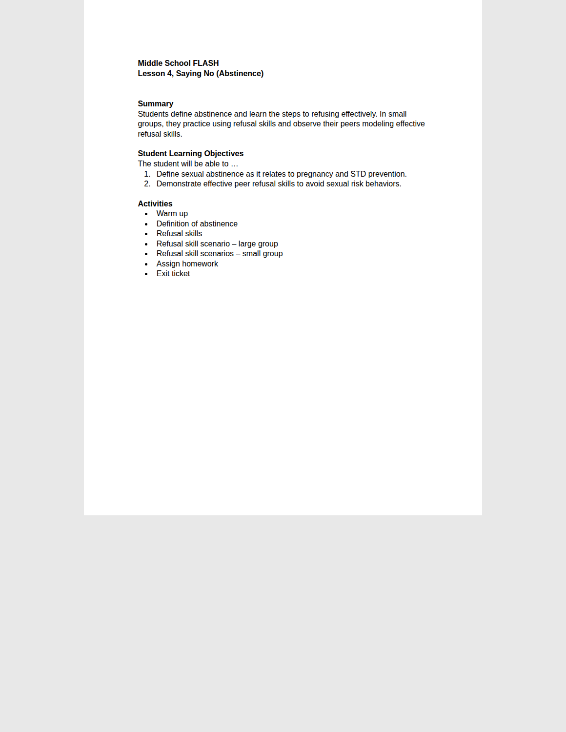Middle School FLASH Lesson 4, Saying No (Abstinence)
Summary
Students define abstinence and learn the steps to refusing effectively. In small groups, they practice using refusal skills and observe their peers modeling effective refusal skills.
Student Learning Objectives
The student will be able to …
Define sexual abstinence as it relates to pregnancy and STD prevention.
Demonstrate effective peer refusal skills to avoid sexual risk behaviors.
Activities
Warm up
Definition of abstinence
Refusal skills
Refusal skill scenario – large group
Refusal skill scenarios – small group
Assign homework
Exit ticket